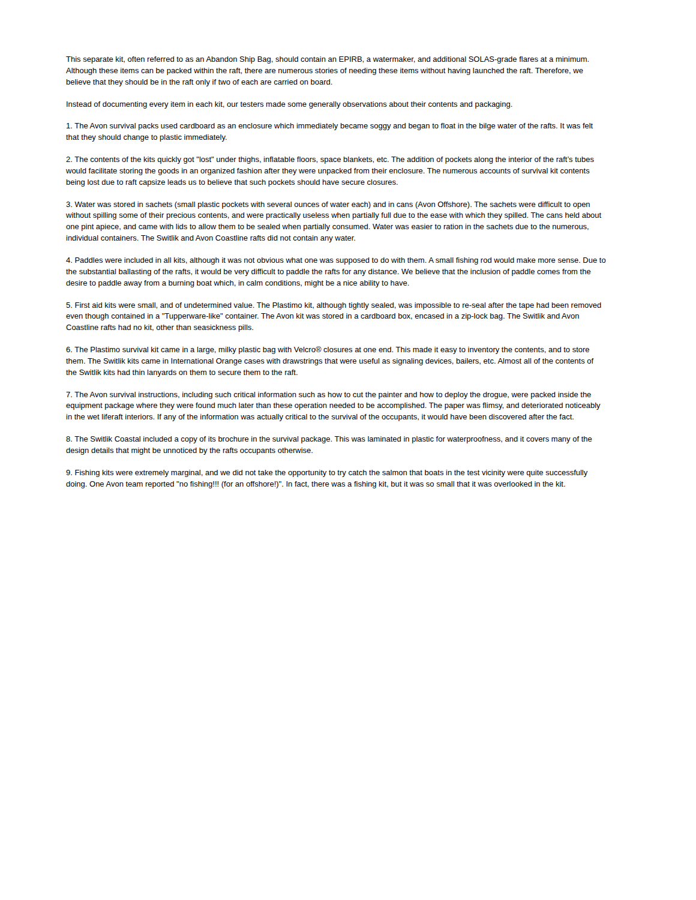This separate kit, often referred to as an Abandon Ship Bag, should contain an EPIRB, a watermaker, and additional SOLAS-grade flares at a minimum. Although these items can be packed within the raft, there are numerous stories of needing these items without having launched the raft. Therefore, we believe that they should be in the raft only if two of each are carried on board.
Instead of documenting every item in each kit, our testers made some generally observations about their contents and packaging.
1. The Avon survival packs used cardboard as an enclosure which immediately became soggy and began to float in the bilge water of the rafts. It was felt that they should change to plastic immediately.
2. The contents of the kits quickly got "lost" under thighs, inflatable floors, space blankets, etc. The addition of pockets along the interior of the raft’s tubes would facilitate storing the goods in an organized fashion after they were unpacked from their enclosure. The numerous accounts of survival kit contents being lost due to raft capsize leads us to believe that such pockets should have secure closures.
3. Water was stored in sachets (small plastic pockets with several ounces of water each) and in cans (Avon Offshore). The sachets were difficult to open without spilling some of their precious contents, and were practically useless when partially full due to the ease with which they spilled. The cans held about one pint apiece, and came with lids to allow them to be sealed when partially consumed. Water was easier to ration in the sachets due to the numerous, individual containers. The Switlik and Avon Coastline rafts did not contain any water.
4. Paddles were included in all kits, although it was not obvious what one was supposed to do with them. A small fishing rod would make more sense. Due to the substantial ballasting of the rafts, it would be very difficult to paddle the rafts for any distance. We believe that the inclusion of paddle comes from the desire to paddle away from a burning boat which, in calm conditions, might be a nice ability to have.
5. First aid kits were small, and of undetermined value. The Plastimo kit, although tightly sealed, was impossible to re-seal after the tape had been removed even though contained in a "Tupperware-like" container. The Avon kit was stored in a cardboard box, encased in a zip-lock bag. The Switlik and Avon Coastline rafts had no kit, other than seasickness pills.
6. The Plastimo survival kit came in a large, milky plastic bag with Velcro® closures at one end. This made it easy to inventory the contents, and to store them. The Switlik kits came in International Orange cases with drawstrings that were useful as signaling devices, bailers, etc. Almost all of the contents of the Switlik kits had thin lanyards on them to secure them to the raft.
7. The Avon survival instructions, including such critical information such as how to cut the painter and how to deploy the drogue, were packed inside the equipment package where they were found much later than these operation needed to be accomplished. The paper was flimsy, and deteriorated noticeably in the wet liferaft interiors. If any of the information was actually critical to the survival of the occupants, it would have been discovered after the fact.
8. The Switlik Coastal included a copy of its brochure in the survival package. This was laminated in plastic for waterproofness, and it covers many of the design details that might be unnoticed by the rafts occupants otherwise.
9. Fishing kits were extremely marginal, and we did not take the opportunity to try catch the salmon that boats in the test vicinity were quite successfully doing. One Avon team reported "no fishing!!! (for an offshore!)". In fact, there was a fishing kit, but it was so small that it was overlooked in the kit.